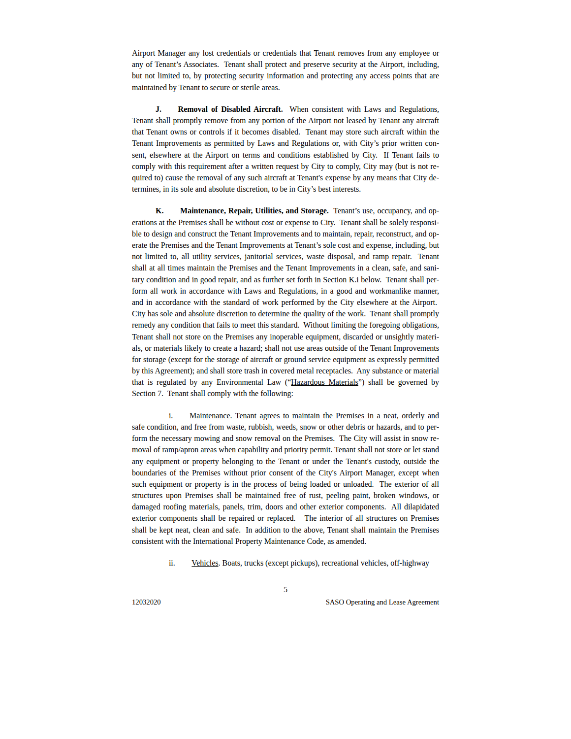Airport Manager any lost credentials or credentials that Tenant removes from any employee or any of Tenant’s Associates. Tenant shall protect and preserve security at the Airport, including, but not limited to, by protecting security information and protecting any access points that are maintained by Tenant to secure or sterile areas.
J. Removal of Disabled Aircraft. When consistent with Laws and Regulations, Tenant shall promptly remove from any portion of the Airport not leased by Tenant any aircraft that Tenant owns or controls if it becomes disabled. Tenant may store such aircraft within the Tenant Improvements as permitted by Laws and Regulations or, with City’s prior written consent, elsewhere at the Airport on terms and conditions established by City. If Tenant fails to comply with this requirement after a written request by City to comply, City may (but is not required to) cause the removal of any such aircraft at Tenant's expense by any means that City determines, in its sole and absolute discretion, to be in City’s best interests.
K. Maintenance, Repair, Utilities, and Storage. Tenant’s use, occupancy, and operations at the Premises shall be without cost or expense to City. Tenant shall be solely responsible to design and construct the Tenant Improvements and to maintain, repair, reconstruct, and operate the Premises and the Tenant Improvements at Tenant’s sole cost and expense, including, but not limited to, all utility services, janitorial services, waste disposal, and ramp repair. Tenant shall at all times maintain the Premises and the Tenant Improvements in a clean, safe, and sanitary condition and in good repair, and as further set forth in Section K.i below. Tenant shall perform all work in accordance with Laws and Regulations, in a good and workmanlike manner, and in accordance with the standard of work performed by the City elsewhere at the Airport. City has sole and absolute discretion to determine the quality of the work. Tenant shall promptly remedy any condition that fails to meet this standard. Without limiting the foregoing obligations, Tenant shall not store on the Premises any inoperable equipment, discarded or unsightly materials, or materials likely to create a hazard; shall not use areas outside of the Tenant Improvements for storage (except for the storage of aircraft or ground service equipment as expressly permitted by this Agreement); and shall store trash in covered metal receptacles. Any substance or material that is regulated by any Environmental Law (“Hazardous Materials”) shall be governed by Section 7. Tenant shall comply with the following:
i. Maintenance. Tenant agrees to maintain the Premises in a neat, orderly and safe condition, and free from waste, rubbish, weeds, snow or other debris or hazards, and to perform the necessary mowing and snow removal on the Premises. The City will assist in snow removal of ramp/apron areas when capability and priority permit. Tenant shall not store or let stand any equipment or property belonging to the Tenant or under the Tenant's custody, outside the boundaries of the Premises without prior consent of the City's Airport Manager, except when such equipment or property is in the process of being loaded or unloaded. The exterior of all structures upon Premises shall be maintained free of rust, peeling paint, broken windows, or damaged roofing materials, panels, trim, doors and other exterior components. All dilapidated exterior components shall be repaired or replaced. The interior of all structures on Premises shall be kept neat, clean and safe. In addition to the above, Tenant shall maintain the Premises consistent with the International Property Maintenance Code, as amended.
ii. Vehicles. Boats, trucks (except pickups), recreational vehicles, off-highway
5
12032020
SASO Operating and Lease Agreement